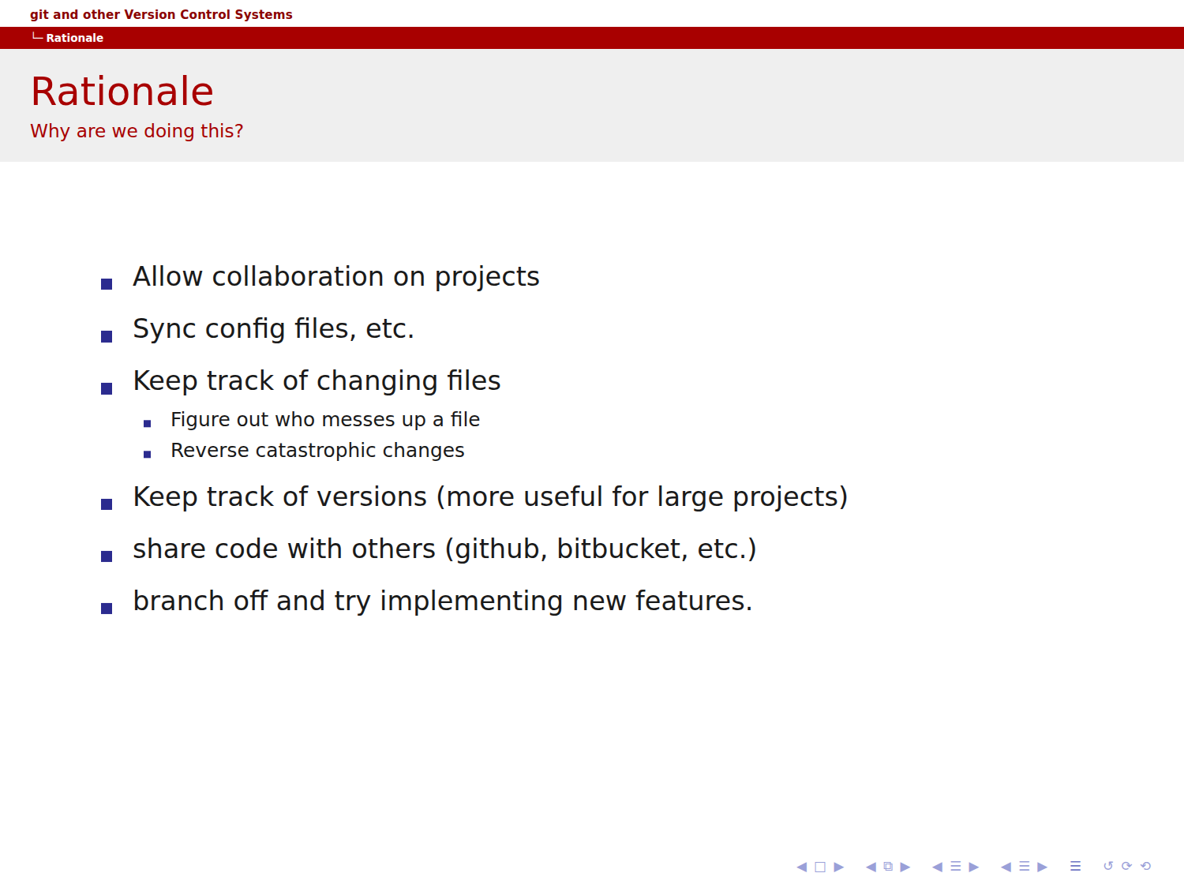git and other Version Control Systems
└─Rationale
Rationale
Why are we doing this?
Allow collaboration on projects
Sync config files, etc.
Keep track of changing files
Figure out who messes up a file
Reverse catastrophic changes
Keep track of versions (more useful for large projects)
share code with others (github, bitbucket, etc.)
branch off and try implementing new features.
◀ □ ▶ ◀ ⧉ ▶ ◀ ☰ ▶ ◀ ☰ ▶ ☰ ↺ ⟳ ⟲